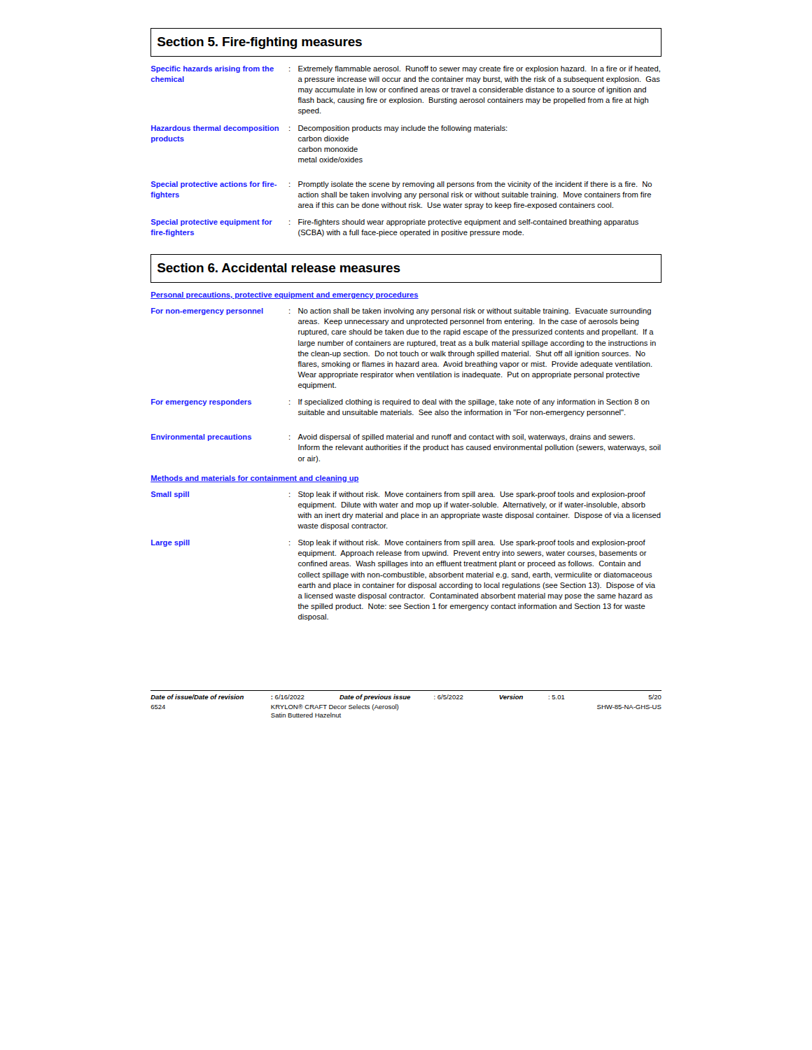Section 5. Fire-fighting measures
| Specific hazards arising from the chemical | : | Extremely flammable aerosol. Runoff to sewer may create fire or explosion hazard. In a fire or if heated, a pressure increase will occur and the container may burst, with the risk of a subsequent explosion. Gas may accumulate in low or confined areas or travel a considerable distance to a source of ignition and flash back, causing fire or explosion. Bursting aerosol containers may be propelled from a fire at high speed. |
| Hazardous thermal decomposition products | : | Decomposition products may include the following materials: carbon dioxide carbon monoxide metal oxide/oxides |
| Special protective actions for fire-fighters | : | Promptly isolate the scene by removing all persons from the vicinity of the incident if there is a fire. No action shall be taken involving any personal risk or without suitable training. Move containers from fire area if this can be done without risk. Use water spray to keep fire-exposed containers cool. |
| Special protective equipment for fire-fighters | : | Fire-fighters should wear appropriate protective equipment and self-contained breathing apparatus (SCBA) with a full face-piece operated in positive pressure mode. |
Section 6. Accidental release measures
Personal precautions, protective equipment and emergency procedures
| For non-emergency personnel | : | No action shall be taken involving any personal risk or without suitable training. Evacuate surrounding areas. Keep unnecessary and unprotected personnel from entering. In the case of aerosols being ruptured, care should be taken due to the rapid escape of the pressurized contents and propellant. If a large number of containers are ruptured, treat as a bulk material spillage according to the instructions in the clean-up section. Do not touch or walk through spilled material. Shut off all ignition sources. No flares, smoking or flames in hazard area. Avoid breathing vapor or mist. Provide adequate ventilation. Wear appropriate respirator when ventilation is inadequate. Put on appropriate personal protective equipment. |
| For emergency responders | : | If specialized clothing is required to deal with the spillage, take note of any information in Section 8 on suitable and unsuitable materials. See also the information in "For non-emergency personnel". |
| Environmental precautions | : | Avoid dispersal of spilled material and runoff and contact with soil, waterways, drains and sewers. Inform the relevant authorities if the product has caused environmental pollution (sewers, waterways, soil or air). |
Methods and materials for containment and cleaning up
| Small spill | : | Stop leak if without risk. Move containers from spill area. Use spark-proof tools and explosion-proof equipment. Dilute with water and mop up if water-soluble. Alternatively, or if water-insoluble, absorb with an inert dry material and place in an appropriate waste disposal container. Dispose of via a licensed waste disposal contractor. |
| Large spill | : | Stop leak if without risk. Move containers from spill area. Use spark-proof tools and explosion-proof equipment. Approach release from upwind. Prevent entry into sewers, water courses, basements or confined areas. Wash spillages into an effluent treatment plant or proceed as follows. Contain and collect spillage with non-combustible, absorbent material e.g. sand, earth, vermiculite or diatomaceous earth and place in container for disposal according to local regulations (see Section 13). Dispose of via a licensed waste disposal contractor. Contaminated absorbent material may pose the same hazard as the spilled product. Note: see Section 1 for emergency contact information and Section 13 for waste disposal. |
| Date of issue/Date of revision | : 6/16/2022 | Date of previous issue | : 6/5/2022 | Version | : 5.01 | 5/20 |
| 6524 | KRYLON® CRAFT Decor Selects (Aerosol) Satin Buttered Hazelnut | SHW-85-NA-GHS-US |